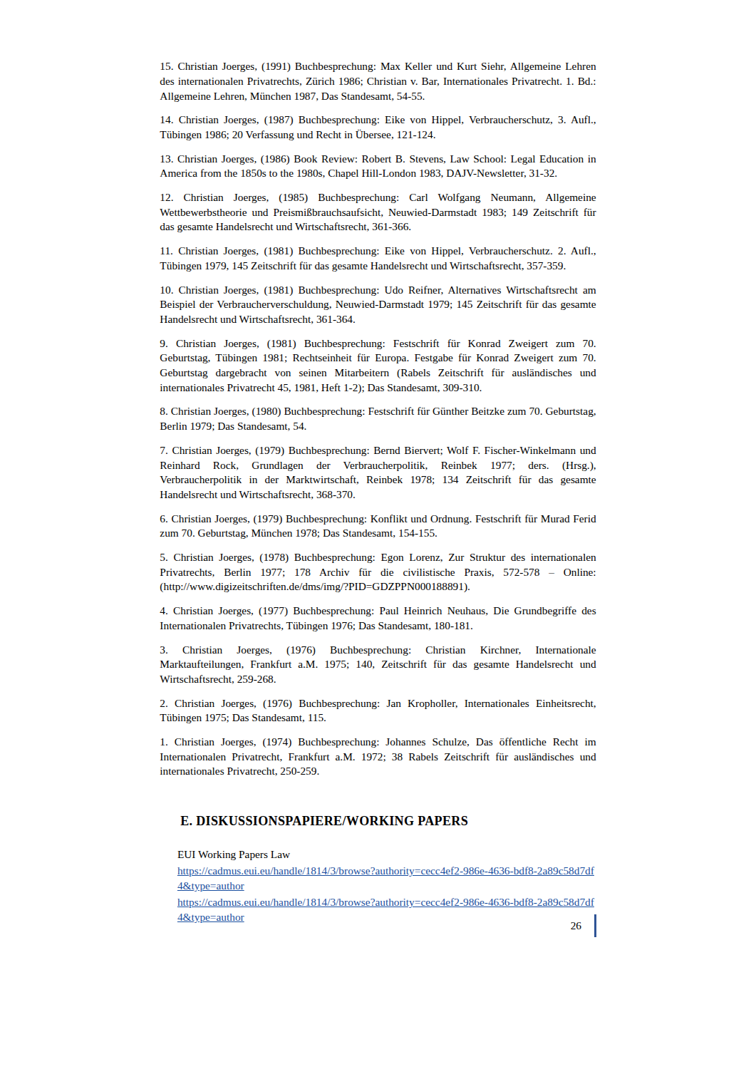15. Christian Joerges, (1991) Buchbesprechung: Max Keller und Kurt Siehr, Allgemeine Lehren des internationalen Privatrechts, Zürich 1986; Christian v. Bar, Internationales Privatrecht. 1. Bd.: Allgemeine Lehren, München 1987, Das Standesamt, 54-55.
14. Christian Joerges, (1987) Buchbesprechung: Eike von Hippel, Verbraucherschutz, 3. Aufl., Tübingen 1986; 20 Verfassung und Recht in Übersee, 121-124.
13. Christian Joerges, (1986) Book Review: Robert B. Stevens, Law School: Legal Education in America from the 1850s to the 1980s, Chapel Hill-London 1983, DAJV-Newsletter, 31-32.
12. Christian Joerges, (1985) Buchbesprechung: Carl Wolfgang Neumann, Allgemeine Wettbewerbstheorie und Preismißbrauchsaufsicht, Neuwied-Darmstadt 1983; 149 Zeitschrift für das gesamte Handelsrecht und Wirtschaftsrecht, 361-366.
11. Christian Joerges, (1981) Buchbesprechung: Eike von Hippel, Verbraucherschutz. 2. Aufl., Tübingen 1979, 145 Zeitschrift für das gesamte Handelsrecht und Wirtschaftsrecht, 357-359.
10. Christian Joerges, (1981) Buchbesprechung: Udo Reifner, Alternatives Wirtschaftsrecht am Beispiel der Verbraucherverschuldung, Neuwied-Darmstadt 1979; 145 Zeitschrift für das gesamte Handelsrecht und Wirtschaftsrecht, 361-364.
9. Christian Joerges, (1981) Buchbesprechung: Festschrift für Konrad Zweigert zum 70. Geburtstag, Tübingen 1981; Rechtseinheit für Europa. Festgabe für Konrad Zweigert zum 70. Geburtstag dargebracht von seinen Mitarbeitern (Rabels Zeitschrift für ausländisches und internationales Privatrecht 45, 1981, Heft 1-2); Das Standesamt, 309-310.
8. Christian Joerges, (1980) Buchbesprechung: Festschrift für Günther Beitzke zum 70. Geburtstag, Berlin 1979; Das Standesamt, 54.
7. Christian Joerges, (1979) Buchbesprechung: Bernd Biervert; Wolf F. Fischer-Winkelmann und Reinhard Rock, Grundlagen der Verbraucherpolitik, Reinbek 1977; ders. (Hrsg.), Verbraucherpolitik in der Marktwirtschaft, Reinbek 1978; 134 Zeitschrift für das gesamte Handelsrecht und Wirtschaftsrecht, 368-370.
6. Christian Joerges, (1979) Buchbesprechung: Konflikt und Ordnung. Festschrift für Murad Ferid zum 70. Geburtstag, München 1978; Das Standesamt, 154-155.
5. Christian Joerges, (1978) Buchbesprechung: Egon Lorenz, Zur Struktur des internationalen Privatrechts, Berlin 1977; 178 Archiv für die civilistische Praxis, 572-578 – Online: (http://www.digizeitschriften.de/dms/img/?PID=GDZPPN000188891).
4. Christian Joerges, (1977) Buchbesprechung: Paul Heinrich Neuhaus, Die Grundbegriffe des Internationalen Privatrechts, Tübingen 1976; Das Standesamt, 180-181.
3. Christian Joerges, (1976) Buchbesprechung: Christian Kirchner, Internationale Marktaufteilungen, Frankfurt a.M. 1975; 140, Zeitschrift für das gesamte Handelsrecht und Wirtschaftsrecht, 259-268.
2. Christian Joerges, (1976) Buchbesprechung: Jan Kropholler, Internationales Einheitsrecht, Tübingen 1975; Das Standesamt, 115.
1. Christian Joerges, (1974) Buchbesprechung: Johannes Schulze, Das öffentliche Recht im Internationalen Privatrecht, Frankfurt a.M. 1972; 38 Rabels Zeitschrift für ausländisches und internationales Privatrecht, 250-259.
E. DISKUSSIONSPAPIERE/WORKING PAPERS
EUI Working Papers Law
https://cadmus.eui.eu/handle/1814/3/browse?authority=cecc4ef2-986e-4636-bdf8-2a89c58d7df4&type=author
https://cadmus.eui.eu/handle/1814/3/browse?authority=cecc4ef2-986e-4636-bdf8-2a89c58d7df4&type=author
26